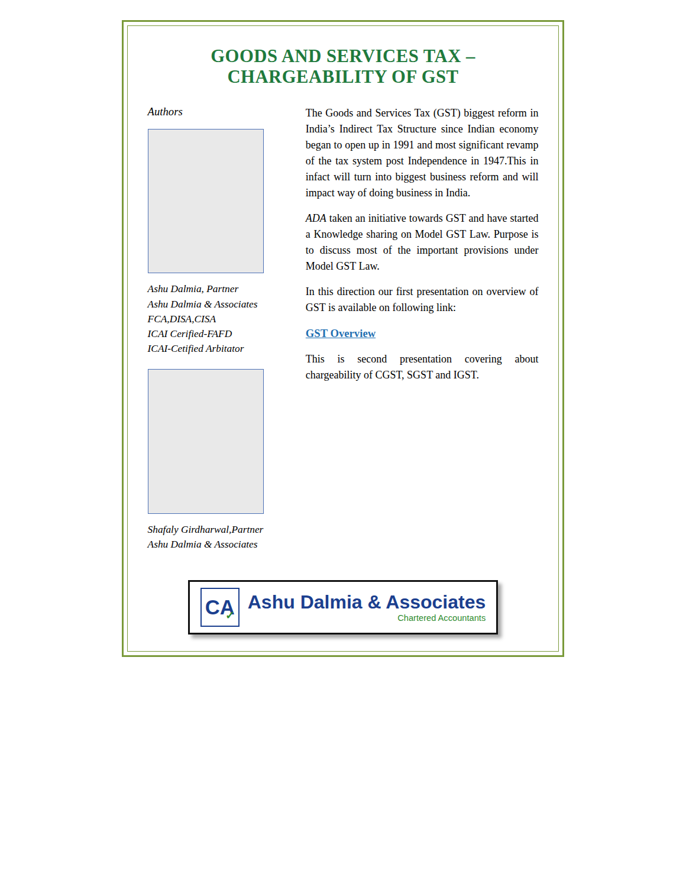Goods and Services Tax – Chargeability of GST
Authors
Ashu Dalmia, Partner Ashu Dalmia & Associates FCA,DISA,CISA ICAI Cerified-FAFD ICAI-Cetified Arbitator
Shafaly Girdharwal,Partner Ashu Dalmia & Associates
The Goods and Services Tax (GST) biggest reform in India’s Indirect Tax Structure since Indian economy began to open up in 1991 and most significant revamp of the tax system post Independence in 1947.This in infact will turn into biggest business reform and will impact way of doing business in India.
ADA taken an initiative towards GST and have started a Knowledge sharing on Model GST Law. Purpose is to discuss most of the important provisions under Model GST Law.
In this direction our first presentation on overview of GST is available on following link:
GST Overview
This is second presentation covering about chargeability of CGST, SGST and IGST.
CA✓
Ashu Dalmia & Associates
Chartered Accountants